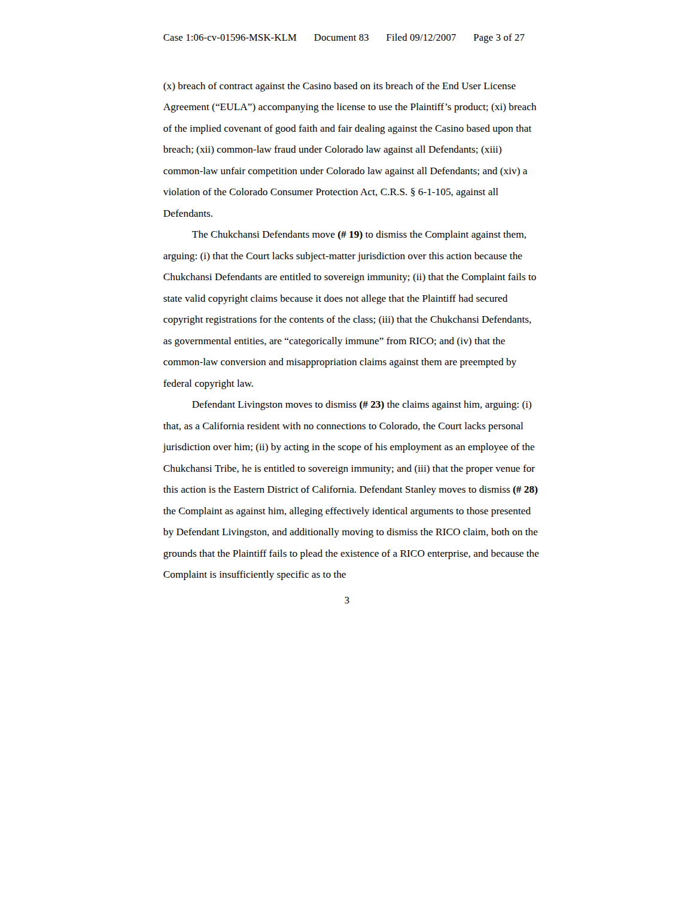Case 1:06-cv-01596-MSK-KLM Document 83 Filed 09/12/2007 Page 3 of 27
(x) breach of contract against the Casino based on its breach of the End User License Agreement (“EULA”) accompanying the license to use the Plaintiff’s product; (xi) breach of the implied covenant of good faith and fair dealing against the Casino based upon that breach; (xii) common-law fraud under Colorado law against all Defendants; (xiii) common-law unfair competition under Colorado law against all Defendants; and (xiv) a violation of the Colorado Consumer Protection Act, C.R.S. § 6-1-105, against all Defendants.
The Chukchansi Defendants move (# 19) to dismiss the Complaint against them, arguing: (i) that the Court lacks subject-matter jurisdiction over this action because the Chukchansi Defendants are entitled to sovereign immunity; (ii) that the Complaint fails to state valid copyright claims because it does not allege that the Plaintiff had secured copyright registrations for the contents of the class; (iii) that the Chukchansi Defendants, as governmental entities, are “categorically immune” from RICO; and (iv) that the common-law conversion and misappropriation claims against them are preempted by federal copyright law.
Defendant Livingston moves to dismiss (# 23) the claims against him, arguing: (i) that, as a California resident with no connections to Colorado, the Court lacks personal jurisdiction over him; (ii) by acting in the scope of his employment as an employee of the Chukchansi Tribe, he is entitled to sovereign immunity; and (iii) that the proper venue for this action is the Eastern District of California. Defendant Stanley moves to dismiss (# 28) the Complaint as against him, alleging effectively identical arguments to those presented by Defendant Livingston, and additionally moving to dismiss the RICO claim, both on the grounds that the Plaintiff fails to plead the existence of a RICO enterprise, and because the Complaint is insufficiently specific as to the
3